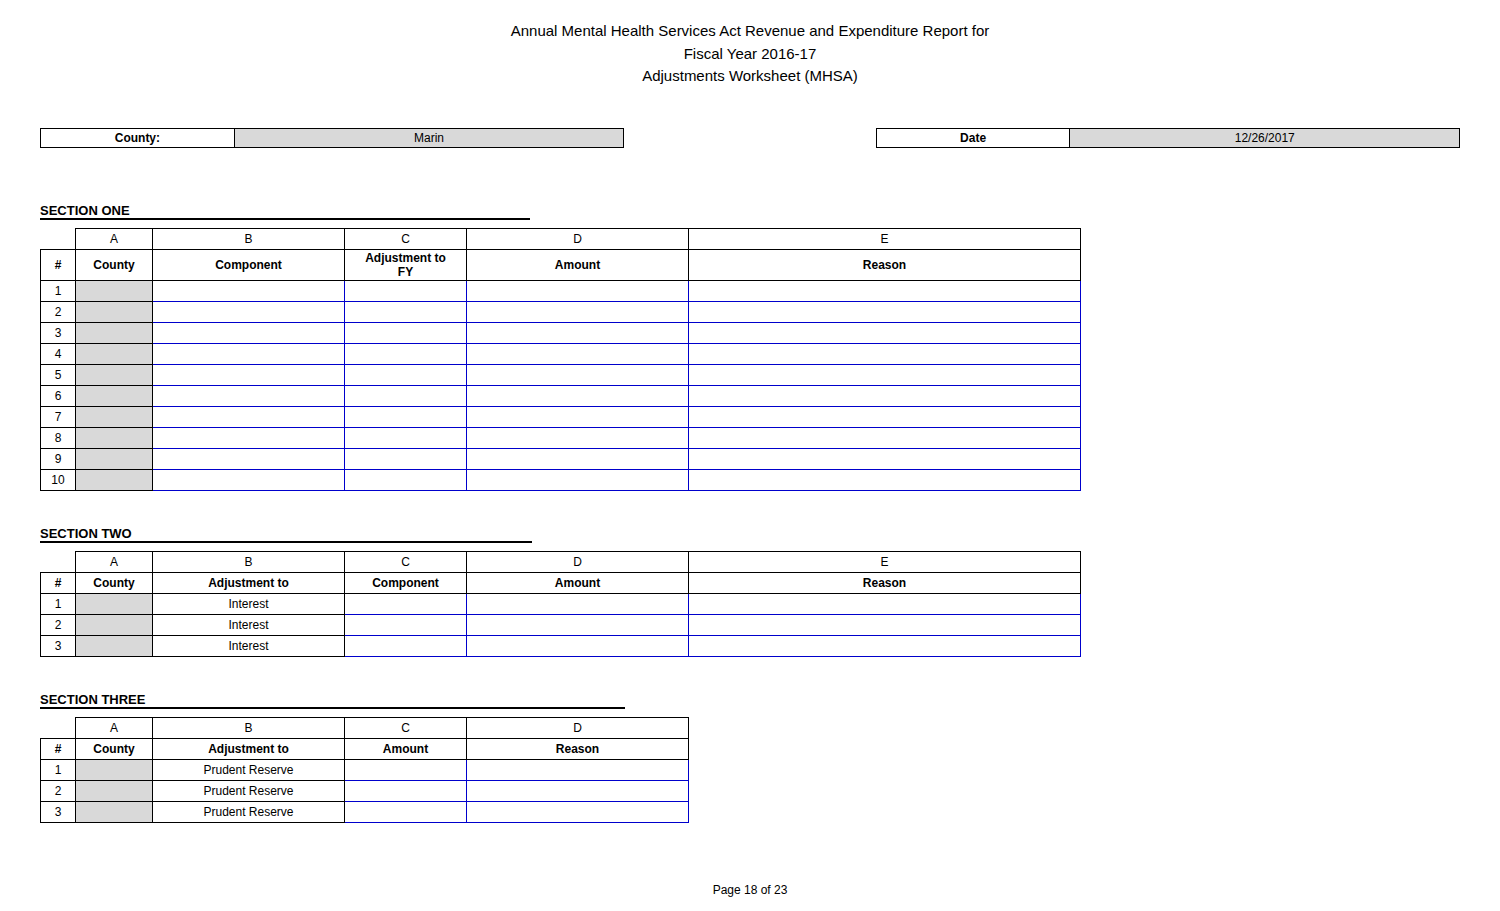Annual Mental Health Services Act Revenue and Expenditure Report for
Fiscal Year 2016-17
Adjustments Worksheet (MHSA)
| County: | Marin | | Date | 12/26/2017 |
SECTION ONE
| | A | B | C | D | E |
| # | County | Component | Adjustment to FY | Amount | Reason |
| 1 | | | | | |
| 2 | | | | | |
| 3 | | | | | |
| 4 | | | | | |
| 5 | | | | | |
| 6 | | | | | |
| 7 | | | | | |
| 8 | | | | | |
| 9 | | | | | |
| 10 | | | | | |
SECTION TWO
| | A | B | C | D | E |
| # | County | Adjustment to | Component | Amount | Reason |
| 1 | | Interest | | | |
| 2 | | Interest | | | |
| 3 | | Interest | | | |
SECTION THREE
| | A | B | C | D |
| # | County | Adjustment to | Amount | Reason |
| 1 | | Prudent Reserve | | |
| 2 | | Prudent Reserve | | |
| 3 | | Prudent Reserve | | |
Page 18 of 23